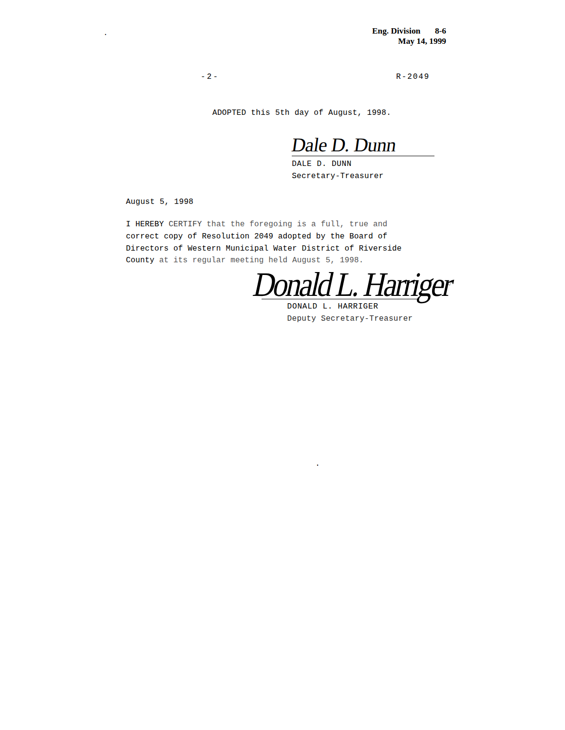.
Eng. Division 8-6
May 14, 1999
-2- R-2049
ADOPTED this 5th day of August, 1998.
Dale D. Dunn
DALE D. DUNN
Secretary-Treasurer
August 5, 1998
I HEREBY CERTIFY that the foregoing is a full, true and
correct copy of Resolution 2049 adopted by the Board of
Directors of Western Municipal Water District of Riverside
County at its regular meeting held August 5, 1998.
Donald L. Harriger
DONALD L. HARRIGER
Deputy Secretary-Treasurer
♢
·